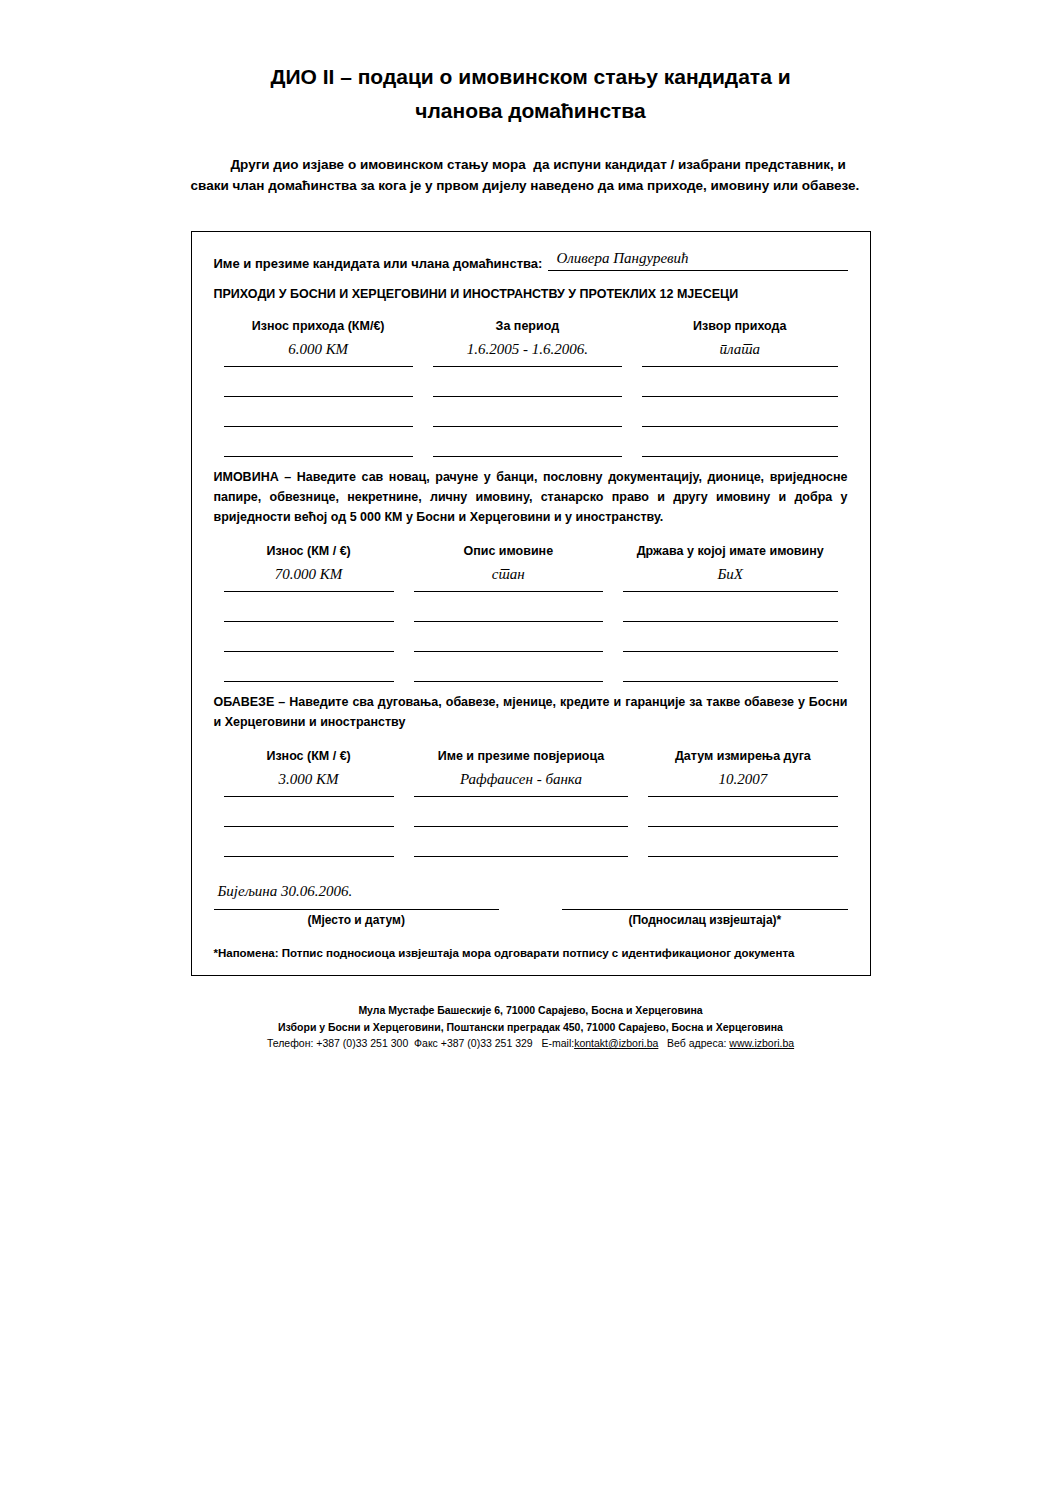ДИО II – подаци о имовинском стању кандидата и
чланова домаћинства
Други дио изјаве о имовинском стању мора да испуни кандидат / изабрани представник, и сваки члан домаћинства за кога је у првом дијелу наведено да има приходе, имовину или обавезе.
Име и презиме кандидата или члана домаћинства: Оливера Пандуревић
ПРИХОДИ У БОСНИ И ХЕРЦЕГОВИНИ И ИНОСТРАНСТВУ У ПРОТЕКЛИХ 12 МЈЕСЕЦИ
| Износ прихода (КМ/€) | За период | Извор прихода |
| --- | --- | --- |
| 6.000 КМ | 1.6.2005 - 1.6.2006. | плата |
ИМОВИНА – Наведите сав новац, рачуне у банци, пословну документацију, дионице, вриједносне папире, обвезнице, некретнине, личну имовину, станарско право и другу имовину и добра у вриједности већој од 5 000 КМ у Босни и Херцеговини и у иностранству.
| Износ (КМ / €) | Опис имовине | Држава у којој имате имовину |
| --- | --- | --- |
| 70.000 КМ | стан | БиХ |
ОБАВЕЗЕ – Наведите сва дуговања, обавезе, мјенице, кредите и гаранције за такве обавезе у Босни и Херцеговини и иностранству
| Износ (КМ / €) | Име и презиме повјериоца | Датум измирења дуга |
| --- | --- | --- |
| 3.000 КМ | Раффаисен - банка | 10.2007 |
Бијељина 30.06.2006.
(Мјесто и датум)
(Подносилац извјештаја)*
*Напомена: Потпис подносиоца извјештаја мора одговарати потпису с идентификационог документа
Мула Мустафе Башескије 6, 71000 Сарајево, Босна и Херцеговина
Избори у Босни и Херцеговини, Поштански преградак 450, 71000 Сарајево, Босна и Херцеговина
Телефон: +387 (0)33 251 300 Факс +387 (0)33 251 329 E-mail:kontakt@izbori.ba Веб адреса: www.izbori.ba